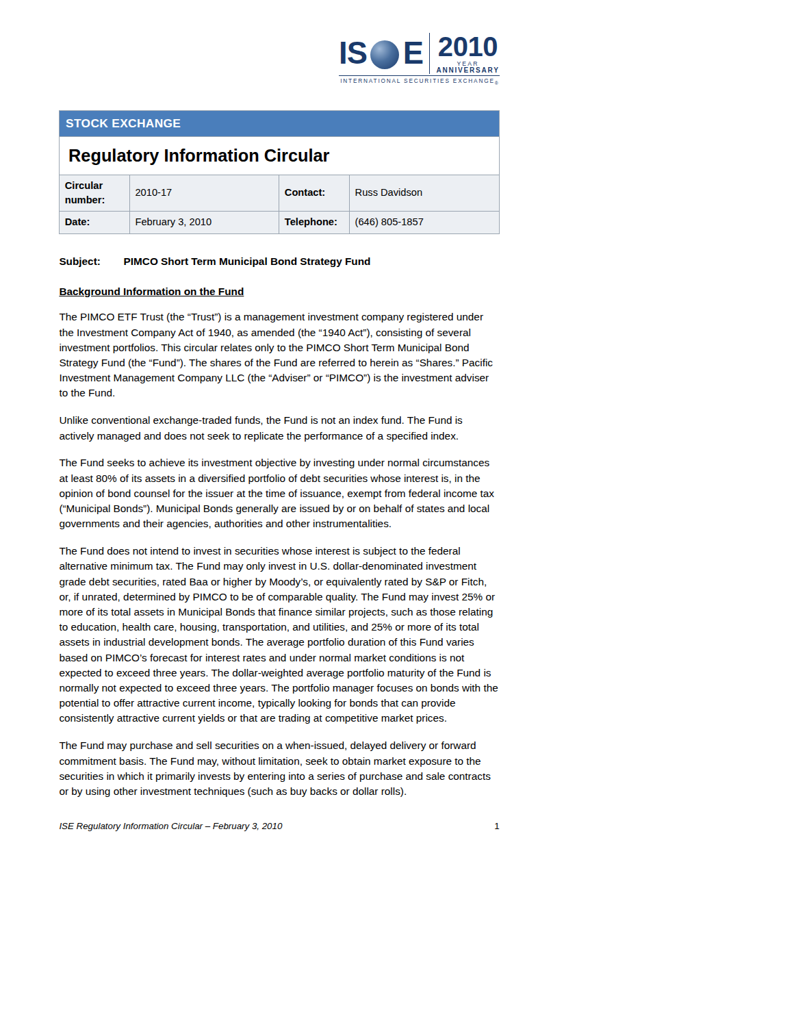IS E
2010
YEAR
ANNIVERSARY
INTERNATIONAL SECURITIES EXCHANGE®
| STOCK EXCHANGE |
| Regulatory Information Circular |
| Circular number: | 2010-17 | Contact: | Russ Davidson |
| Date: | February 3, 2010 | Telephone: | (646) 805-1857 |
Subject: PIMCO Short Term Municipal Bond Strategy Fund
Background Information on the Fund
The PIMCO ETF Trust (the “Trust”) is a management investment company registered under the Investment Company Act of 1940, as amended (the “1940 Act”), consisting of several investment portfolios. This circular relates only to the PIMCO Short Term Municipal Bond Strategy Fund (the “Fund”). The shares of the Fund are referred to herein as “Shares.” Pacific Investment Management Company LLC (the “Adviser” or “PIMCO”) is the investment adviser to the Fund.
Unlike conventional exchange-traded funds, the Fund is not an index fund. The Fund is actively managed and does not seek to replicate the performance of a specified index.
The Fund seeks to achieve its investment objective by investing under normal circumstances at least 80% of its assets in a diversified portfolio of debt securities whose interest is, in the opinion of bond counsel for the issuer at the time of issuance, exempt from federal income tax (“Municipal Bonds”). Municipal Bonds generally are issued by or on behalf of states and local governments and their agencies, authorities and other instrumentalities.
The Fund does not intend to invest in securities whose interest is subject to the federal alternative minimum tax. The Fund may only invest in U.S. dollar-denominated investment grade debt securities, rated Baa or higher by Moody’s, or equivalently rated by S&P or Fitch, or, if unrated, determined by PIMCO to be of comparable quality. The Fund may invest 25% or more of its total assets in Municipal Bonds that finance similar projects, such as those relating to education, health care, housing, transportation, and utilities, and 25% or more of its total assets in industrial development bonds. The average portfolio duration of this Fund varies based on PIMCO’s forecast for interest rates and under normal market conditions is not expected to exceed three years. The dollar-weighted average portfolio maturity of the Fund is normally not expected to exceed three years. The portfolio manager focuses on bonds with the potential to offer attractive current income, typically looking for bonds that can provide consistently attractive current yields or that are trading at competitive market prices.
The Fund may purchase and sell securities on a when-issued, delayed delivery or forward commitment basis. The Fund may, without limitation, seek to obtain market exposure to the securities in which it primarily invests by entering into a series of purchase and sale contracts or by using other investment techniques (such as buy backs or dollar rolls).
ISE Regulatory Information Circular – February 3, 2010 1